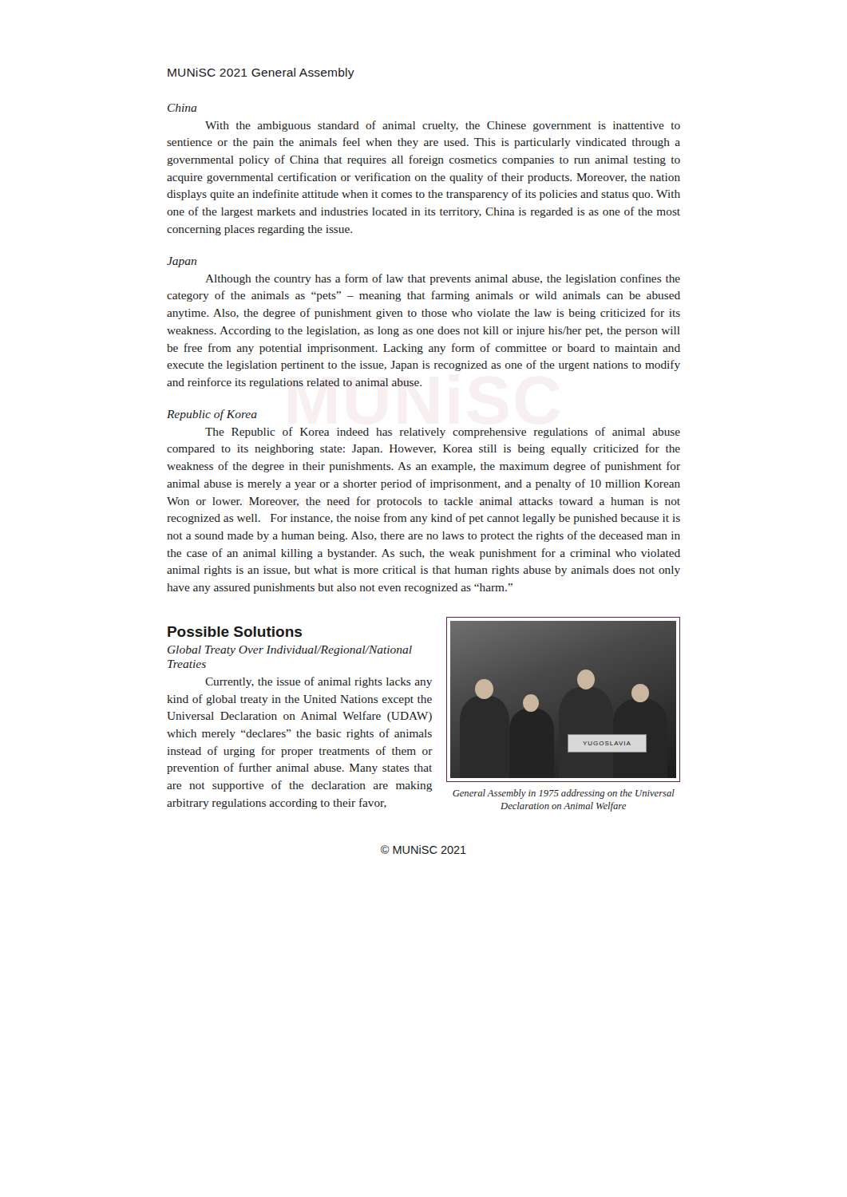MUNiSC
Model United Nations International Schools’ Consortium
MUNiSC 2021 General Assembly
China
With the ambiguous standard of animal cruelty, the Chinese government is inattentive to sentience or the pain the animals feel when they are used. This is particularly vindicated through a governmental policy of China that requires all foreign cosmetics companies to run animal testing to acquire governmental certification or verification on the quality of their products. Moreover, the nation displays quite an indefinite attitude when it comes to the transparency of its policies and status quo. With one of the largest markets and industries located in its territory, China is regarded is as one of the most concerning places regarding the issue.
Japan
Although the country has a form of law that prevents animal abuse, the legislation confines the category of the animals as “pets” – meaning that farming animals or wild animals can be abused anytime. Also, the degree of punishment given to those who violate the law is being criticized for its weakness. According to the legislation, as long as one does not kill or injure his/her pet, the person will be free from any potential imprisonment. Lacking any form of committee or board to maintain and execute the legislation pertinent to the issue, Japan is recognized as one of the urgent nations to modify and reinforce its regulations related to animal abuse.
Republic of Korea
The Republic of Korea indeed has relatively comprehensive regulations of animal abuse compared to its neighboring state: Japan. However, Korea still is being equally criticized for the weakness of the degree in their punishments. As an example, the maximum degree of punishment for animal abuse is merely a year or a shorter period of imprisonment, and a penalty of 10 million Korean Won or lower. Moreover, the need for protocols to tackle animal attacks toward a human is not recognized as well. For instance, the noise from any kind of pet cannot legally be punished because it is not a sound made by a human being. Also, there are no laws to protect the rights of the deceased man in the case of an animal killing a bystander. As such, the weak punishment for a criminal who violated animal rights is an issue, but what is more critical is that human rights abuse by animals does not only have any assured punishments but also not even recognized as “harm.”
YUGOSLAVIA
General Assembly in 1975 addressing on the Universal Declaration on Animal Welfare
Possible Solutions
Global Treaty Over Individual/Regional/National Treaties
Currently, the issue of animal rights lacks any kind of global treaty in the United Nations except the Universal Declaration on Animal Welfare (UDAW) which merely “declares” the basic rights of animals instead of urging for proper treatments of them or prevention of further animal abuse. Many states that are not supportive of the declaration are making arbitrary regulations according to their favor,
© MUNiSC 2021